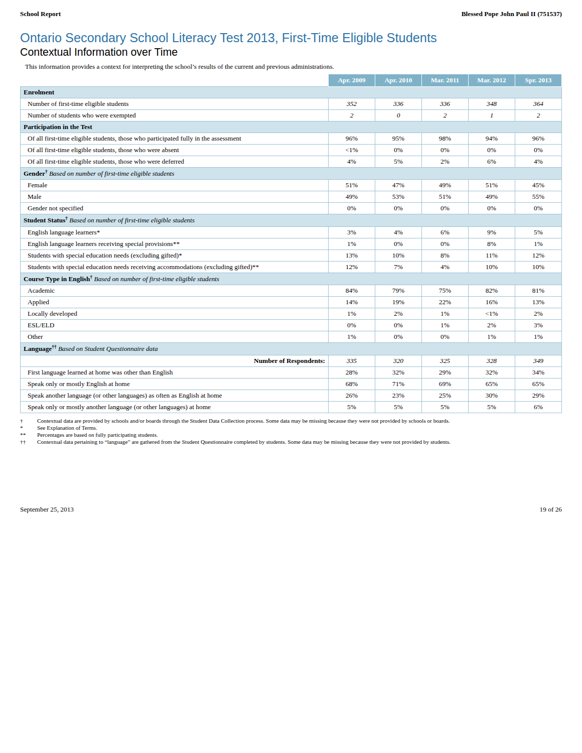School Report
Blessed Pope John Paul II (751537)
Ontario Secondary School Literacy Test 2013, First-Time Eligible Students
Contextual Information over Time
This information provides a context for interpreting the school’s results of the current and previous administrations.
| | Apr. 2009 | Apr. 2010 | Mar. 2011 | Mar. 2012 | Spr. 2013 |
| --- | --- | --- | --- | --- | --- |
| Enrolment |
| Number of first-time eligible students | 352 | 336 | 336 | 348 | 364 |
| Number of students who were exempted | 2 | 0 | 2 | 1 | 2 |
| Participation in the Test |
| Of all first-time eligible students, those who participated fully in the assessment | 96% | 95% | 98% | 94% | 96% |
| Of all first-time eligible students, those who were absent | <1% | 0% | 0% | 0% | 0% |
| Of all first-time eligible students, those who were deferred | 4% | 5% | 2% | 6% | 4% |
| Gender † Based on number of first-time eligible students |
| Female | 51% | 47% | 49% | 51% | 45% |
| Male | 49% | 53% | 51% | 49% | 55% |
| Gender not specified | 0% | 0% | 0% | 0% | 0% |
| Student Status † Based on number of first-time eligible students |
| English language learners* | 3% | 4% | 6% | 9% | 5% |
| English language learners receiving special provisions** | 1% | 0% | 0% | 8% | 1% |
| Students with special education needs (excluding gifted)* | 13% | 10% | 8% | 11% | 12% |
| Students with special education needs receiving accommodations (excluding gifted)** | 12% | 7% | 4% | 10% | 10% |
| Course Type in English † Based on number of first-time eligible students |
| Academic | 84% | 79% | 75% | 82% | 81% |
| Applied | 14% | 19% | 22% | 16% | 13% |
| Locally developed | 1% | 2% | 1% | <1% | 2% |
| ESL/ELD | 0% | 0% | 1% | 2% | 3% |
| Other | 1% | 0% | 0% | 1% | 1% |
| Language †† Based on Student Questionnaire data |
| Number of Respondents: | 335 | 320 | 325 | 328 | 349 |
| First language learned at home was other than English | 28% | 32% | 29% | 32% | 34% |
| Speak only or mostly English at home | 68% | 71% | 69% | 65% | 65% |
| Speak another language (or other languages) as often as English at home | 26% | 23% | 25% | 30% | 29% |
| Speak only or mostly another language (or other languages) at home | 5% | 5% | 5% | 5% | 6% |
| † | Contextual data are provided by schools and/or boards through the Student Data Collection process. Some data may be missing because they were not provided by schools or boards. |
| * | See Explanation of Terms. |
| ** | Percentages are based on fully participating students. |
| †† | Contextual data pertaining to “language” are gathered from the Student Questionnaire completed by students. Some data may be missing because they were not provided by students. |
September 25, 2013
19 of 26